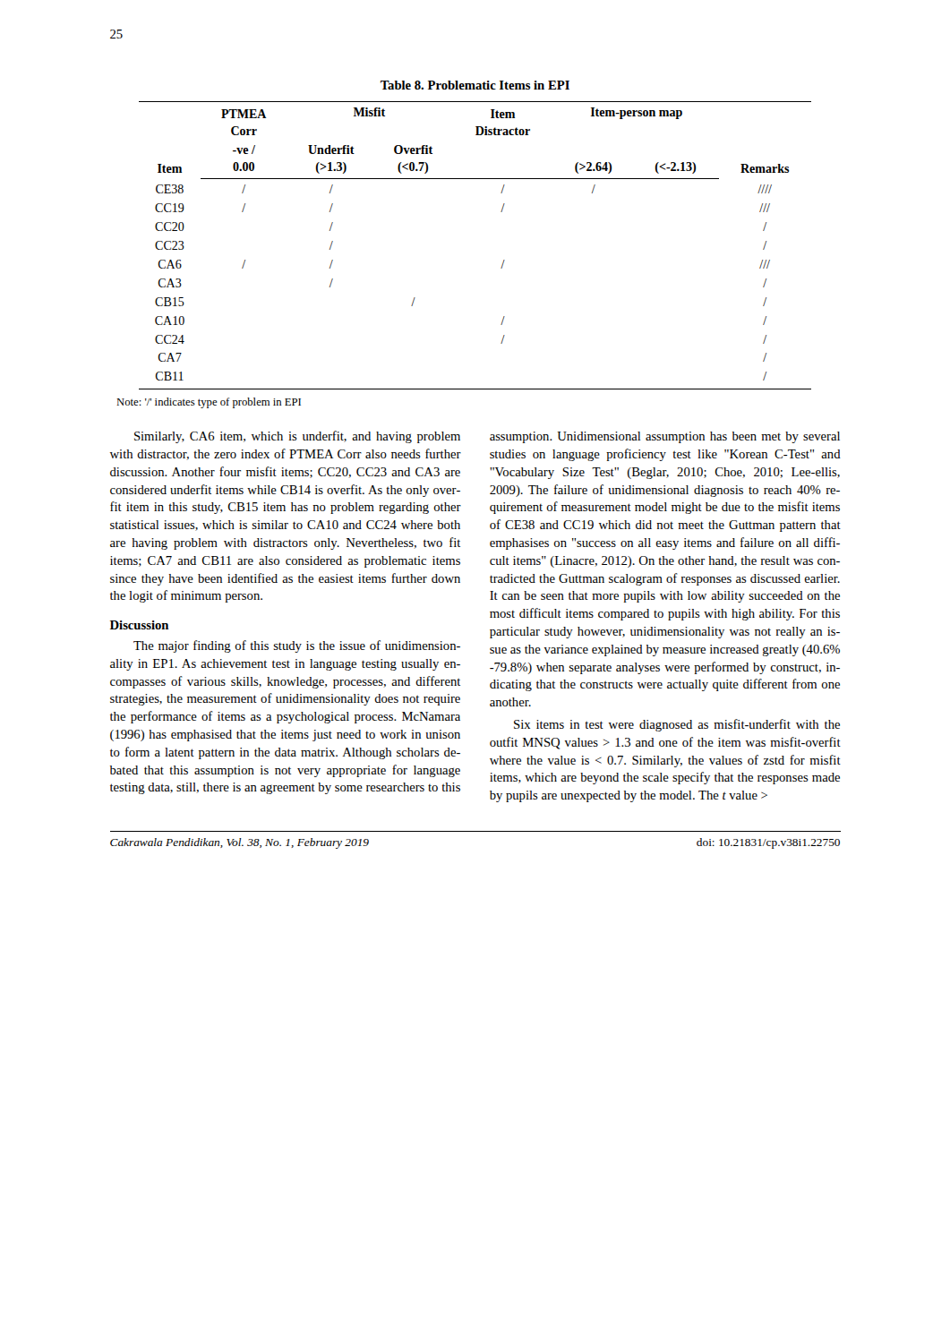25
Table 8. Problematic Items in EPI
| Item | PTMEA Corr | Misfit | Item Distractor | Item-person map | Remarks |
| --- | --- | --- | --- | --- | --- |
| -ve / 0.00 | Underfit (>1.3) | Overfit (<0.7) | | (>2.64) | (<-2.13) |
| CE38 | / | / | | / | / | | //// |
| CC19 | / | / | | / | | | /// |
| CC20 | | / | | | | | / |
| CC23 | | / | | | | | / |
| CA6 | / | / | | / | | | /// |
| CA3 | | / | | | | | / |
| CB15 | | | / | | | | / |
| CA10 | | | | / | | | / |
| CC24 | | | | / | | | / |
| CA7 | | | | | | | / |
| CB11 | | | | | | | / |
Note: '/' indicates type of problem in EPI
Similarly, CA6 item, which is underfit, and having problem with distractor, the zero index of PTMEA Corr also needs further discussion. Another four misfit items; CC20, CC23 and CA3 are considered underfit items while CB14 is overfit. As the only overfit item in this study, CB15 item has no problem regarding other statistical issues, which is similar to CA10 and CC24 where both are having problem with distractors only. Nevertheless, two fit items; CA7 and CB11 are also considered as problematic items since they have been identified as the easiest items further down the logit of minimum person.
Discussion
The major finding of this study is the issue of unidimensionality in EP1. As achievement test in language testing usually encompasses of various skills, knowledge, processes, and different strategies, the measurement of unidimensionality does not require the performance of items as a psychological process. McNamara (1996) has emphasised that the items just need to work in unison to form a latent pattern in the data matrix. Although scholars debated that this assumption is not very appropriate for language testing data, still, there is an agreement by some researchers to this assumption. Unidimensional assumption has been met by several studies on language proficiency test like "Korean C-Test" and "Vocabulary Size Test" (Beglar, 2010; Choe, 2010; Lee-ellis, 2009). The failure of unidimensional diagnosis to reach 40% requirement of measurement model might be due to the misfit items of CE38 and CC19 which did not meet the Guttman pattern that emphasises on "success on all easy items and failure on all difficult items" (Linacre, 2012). On the other hand, the result was contradicted the Guttman scalogram of responses as discussed earlier. It can be seen that more pupils with low ability succeeded on the most difficult items compared to pupils with high ability. For this particular study however, unidimensionality was not really an issue as the variance explained by measure increased greatly (40.6% -79.8%) when separate analyses were performed by construct, indicating that the constructs were actually quite different from one another.
Six items in test were diagnosed as misfit-underfit with the outfit MNSQ values > 1.3 and one of the item was misfit-overfit where the value is < 0.7. Similarly, the values of zstd for misfit items, which are beyond the scale specify that the responses made by pupils are unexpected by the model. The t value >
Cakrawala Pendidikan, Vol. 38, No. 1, February 2019 doi: 10.21831/cp.v38i1.22750